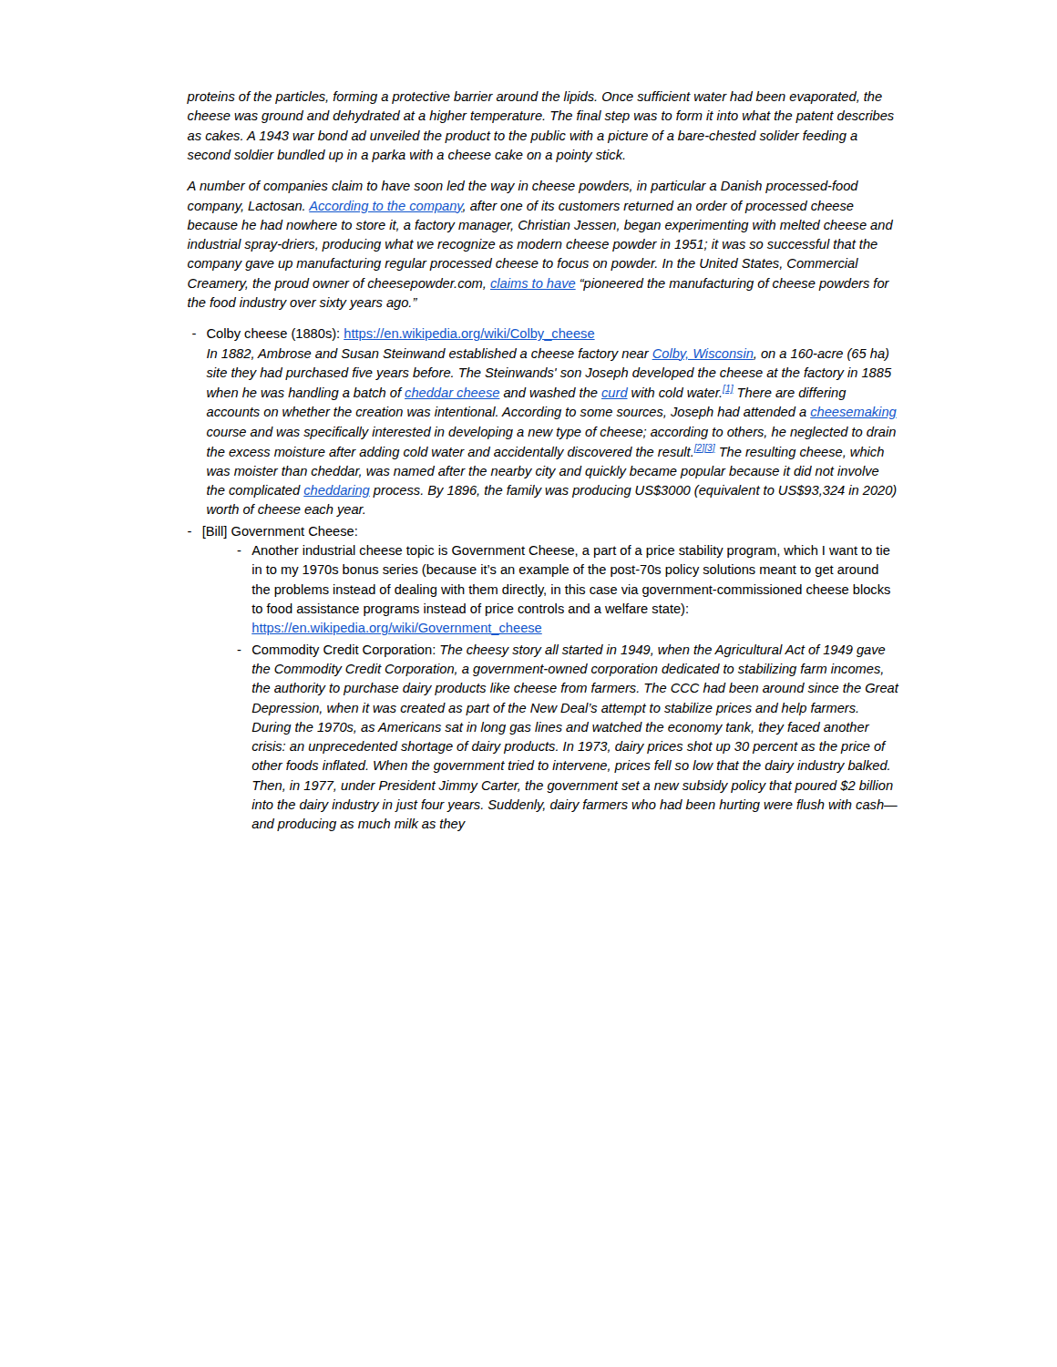proteins of the particles, forming a protective barrier around the lipids. Once sufficient water had been evaporated, the cheese was ground and dehydrated at a higher temperature. The final step was to form it into what the patent describes as cakes. A 1943 war bond ad unveiled the product to the public with a picture of a bare‑chested solider feeding a second soldier bundled up in a parka with a cheese cake on a pointy stick.
A number of companies claim to have soon led the way in cheese powders, in particular a Danish processed-food company, Lactosan. According to the company, after one of its customers returned an order of processed cheese because he had nowhere to store it, a factory manager, Christian Jessen, began experimenting with melted cheese and industrial spray-driers, producing what we recognize as modern cheese powder in 1951; it was so successful that the company gave up manufacturing regular processed cheese to focus on powder. In the United States, Commercial Creamery, the proud owner of cheesepowder.com, claims to have “pioneered the manufacturing of cheese powders for the food industry over sixty years ago.”
Colby cheese (1880s): https://en.wikipedia.org/wiki/Colby_cheese
In 1882, Ambrose and Susan Steinwand established a cheese factory near Colby, Wisconsin, on a 160-acre (65 ha) site they had purchased five years before. The Steinwands' son Joseph developed the cheese at the factory in 1885 when he was handling a batch of cheddar cheese and washed the curd with cold water.[1] There are differing accounts on whether the creation was intentional. According to some sources, Joseph had attended a cheesemaking course and was specifically interested in developing a new type of cheese; according to others, he neglected to drain the excess moisture after adding cold water and accidentally discovered the result.[2][3] The resulting cheese, which was moister than cheddar, was named after the nearby city and quickly became popular because it did not involve the complicated cheddaring process. By 1896, the family was producing US$3000 (equivalent to US$93,324 in 2020) worth of cheese each year.
[Bill] Government Cheese:
Another industrial cheese topic is Government Cheese, a part of a price stability program, which I want to tie in to my 1970s bonus series (because it’s an example of the post-70s policy solutions meant to get around the problems instead of dealing with them directly, in this case via government-commissioned cheese blocks to food assistance programs instead of price controls and a welfare state): https://en.wikipedia.org/wiki/Government_cheese
Commodity Credit Corporation: The cheesy story all started in 1949, when the Agricultural Act of 1949 gave the Commodity Credit Corporation, a government-owned corporation dedicated to stabilizing farm incomes, the authority to purchase dairy products like cheese from farmers. The CCC had been around since the Great Depression, when it was created as part of the New Deal’s attempt to stabilize prices and help farmers. During the 1970s, as Americans sat in long gas lines and watched the economy tank, they faced another crisis: an unprecedented shortage of dairy products. In 1973, dairy prices shot up 30 percent as the price of other foods inflated. When the government tried to intervene, prices fell so low that the dairy industry balked. Then, in 1977, under President Jimmy Carter, the government set a new subsidy policy that poured $2 billion into the dairy industry in just four years. Suddenly, dairy farmers who had been hurting were flush with cash—and producing as much milk as they